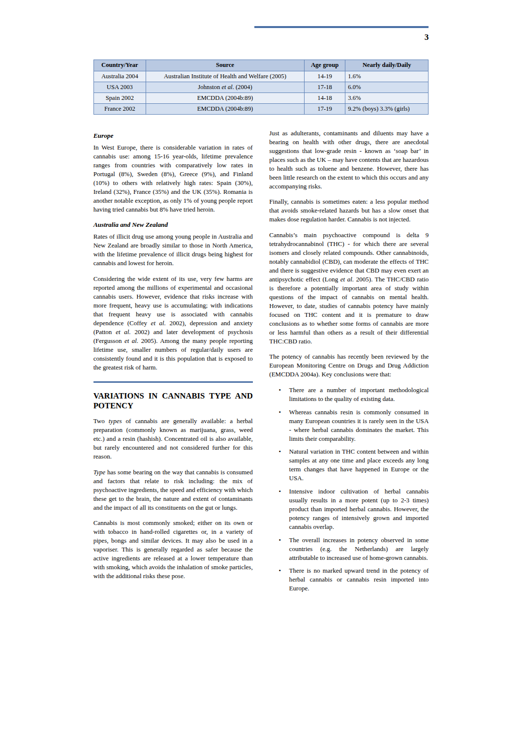3
| Country/Year | Source | Age group | Nearly daily/Daily |
| --- | --- | --- | --- |
| Australia 2004 | Australian Institute of Health and Welfare (2005) | 14-19 | 1.6% |
| USA 2003 | Johnston et al . (2004) | 17-18 | 6.0% |
| Spain 2002 | EMCDDA (2004b:89) | 14-18 | 3.6% |
| France 2002 | EMCDDA (2004b:89) | 17-19 | 9.2% (boys) 3.3% (girls) |
Europe
In West Europe, there is considerable variation in rates of cannabis use: among 15-16 year-olds, lifetime prevalence ranges from countries with comparatively low rates in Portugal (8%), Sweden (8%), Greece (9%), and Finland (10%) to others with relatively high rates: Spain (30%), Ireland (32%), France (35%) and the UK (35%). Romania is another notable exception, as only 1% of young people report having tried cannabis but 8% have tried heroin.
Australia and New Zealand
Rates of illicit drug use among young people in Australia and New Zealand are broadly similar to those in North America, with the lifetime prevalence of illicit drugs being highest for cannabis and lowest for heroin.
Considering the wide extent of its use, very few harms are reported among the millions of experimental and occasional cannabis users. However, evidence that risks increase with more frequent, heavy use is accumulating; with indications that frequent heavy use is associated with cannabis dependence (Coffey et al. 2002), depression and anxiety (Patton et al. 2002) and later development of psychosis (Fergusson et al. 2005). Among the many people reporting lifetime use, smaller numbers of regular/daily users are consistently found and it is this population that is exposed to the greatest risk of harm.
VARIATIONS IN CANNABIS TYPE AND POTENCY
Two types of cannabis are generally available: a herbal preparation (commonly known as marijuana, grass, weed etc.) and a resin (hashish). Concentrated oil is also available, but rarely encountered and not considered further for this reason.
Type has some bearing on the way that cannabis is consumed and factors that relate to risk including: the mix of psychoactive ingredients, the speed and efficiency with which these get to the brain, the nature and extent of contaminants and the impact of all its constituents on the gut or lungs.
Cannabis is most commonly smoked; either on its own or with tobacco in hand-rolled cigarettes or, in a variety of pipes, bongs and similar devices. It may also be used in a vaporiser. This is generally regarded as safer because the active ingredients are released at a lower temperature than with smoking, which avoids the inhalation of smoke particles, with the additional risks these pose.
Just as adulterants, contaminants and diluents may have a bearing on health with other drugs, there are anecdotal suggestions that low-grade resin - known as ‘soap bar’ in places such as the UK – may have contents that are hazardous to health such as toluene and benzene. However, there has been little research on the extent to which this occurs and any accompanying risks.
Finally, cannabis is sometimes eaten: a less popular method that avoids smoke-related hazards but has a slow onset that makes dose regulation harder. Cannabis is not injected.
Cannabis’s main psychoactive compound is delta 9 tetrahydrocannabinol (THC) - for which there are several isomers and closely related compounds. Other cannabinoids, notably cannabidiol (CBD), can moderate the effects of THC and there is suggestive evidence that CBD may even exert an antipsychotic effect (Long et al. 2005). The THC/CBD ratio is therefore a potentially important area of study within questions of the impact of cannabis on mental health. However, to date, studies of cannabis potency have mainly focused on THC content and it is premature to draw conclusions as to whether some forms of cannabis are more or less harmful than others as a result of their differential THC:CBD ratio.
The potency of cannabis has recently been reviewed by the European Monitoring Centre on Drugs and Drug Addiction (EMCDDA 2004a). Key conclusions were that:
There are a number of important methodological limitations to the quality of existing data.
Whereas cannabis resin is commonly consumed in many European countries it is rarely seen in the USA - where herbal cannabis dominates the market. This limits their comparability.
Natural variation in THC content between and within samples at any one time and place exceeds any long term changes that have happened in Europe or the USA.
Intensive indoor cultivation of herbal cannabis usually results in a more potent (up to 2-3 times) product than imported herbal cannabis. However, the potency ranges of intensively grown and imported cannabis overlap.
The overall increases in potency observed in some countries (e.g. the Netherlands) are largely attributable to increased use of home-grown cannabis.
There is no marked upward trend in the potency of herbal cannabis or cannabis resin imported into Europe.